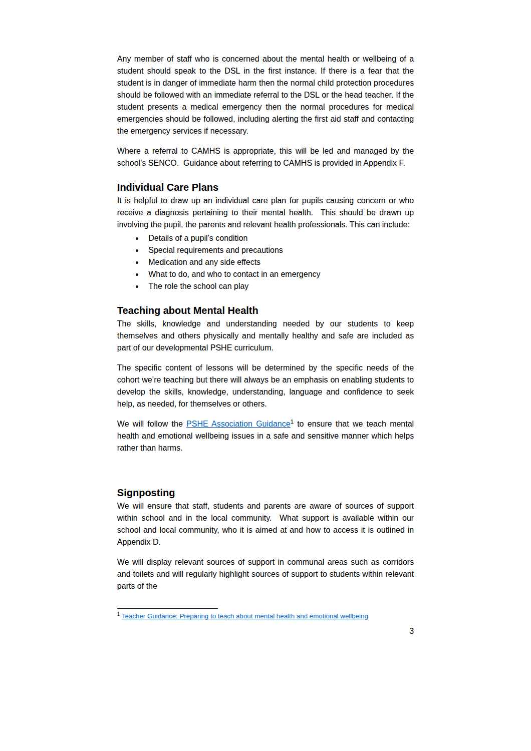Any member of staff who is concerned about the mental health or wellbeing of a student should speak to the DSL in the first instance. If there is a fear that the student is in danger of immediate harm then the normal child protection procedures should be followed with an immediate referral to the DSL or the head teacher. If the student presents a medical emergency then the normal procedures for medical emergencies should be followed, including alerting the first aid staff and contacting the emergency services if necessary.
Where a referral to CAMHS is appropriate, this will be led and managed by the school’s SENCO. Guidance about referring to CAMHS is provided in Appendix F.
Individual Care Plans
It is helpful to draw up an individual care plan for pupils causing concern or who receive a diagnosis pertaining to their mental health. This should be drawn up involving the pupil, the parents and relevant health professionals. This can include:
Details of a pupil’s condition
Special requirements and precautions
Medication and any side effects
What to do, and who to contact in an emergency
The role the school can play
Teaching about Mental Health
The skills, knowledge and understanding needed by our students to keep themselves and others physically and mentally healthy and safe are included as part of our developmental PSHE curriculum.
The specific content of lessons will be determined by the specific needs of the cohort we’re teaching but there will always be an emphasis on enabling students to develop the skills, knowledge, understanding, language and confidence to seek help, as needed, for themselves or others.
We will follow the PSHE Association Guidance1 to ensure that we teach mental health and emotional wellbeing issues in a safe and sensitive manner which helps rather than harms.
Signposting
We will ensure that staff, students and parents are aware of sources of support within school and in the local community. What support is available within our school and local community, who it is aimed at and how to access it is outlined in Appendix D.
We will display relevant sources of support in communal areas such as corridors and toilets and will regularly highlight sources of support to students within relevant parts of the
1 Teacher Guidance: Preparing to teach about mental health and emotional wellbeing
3